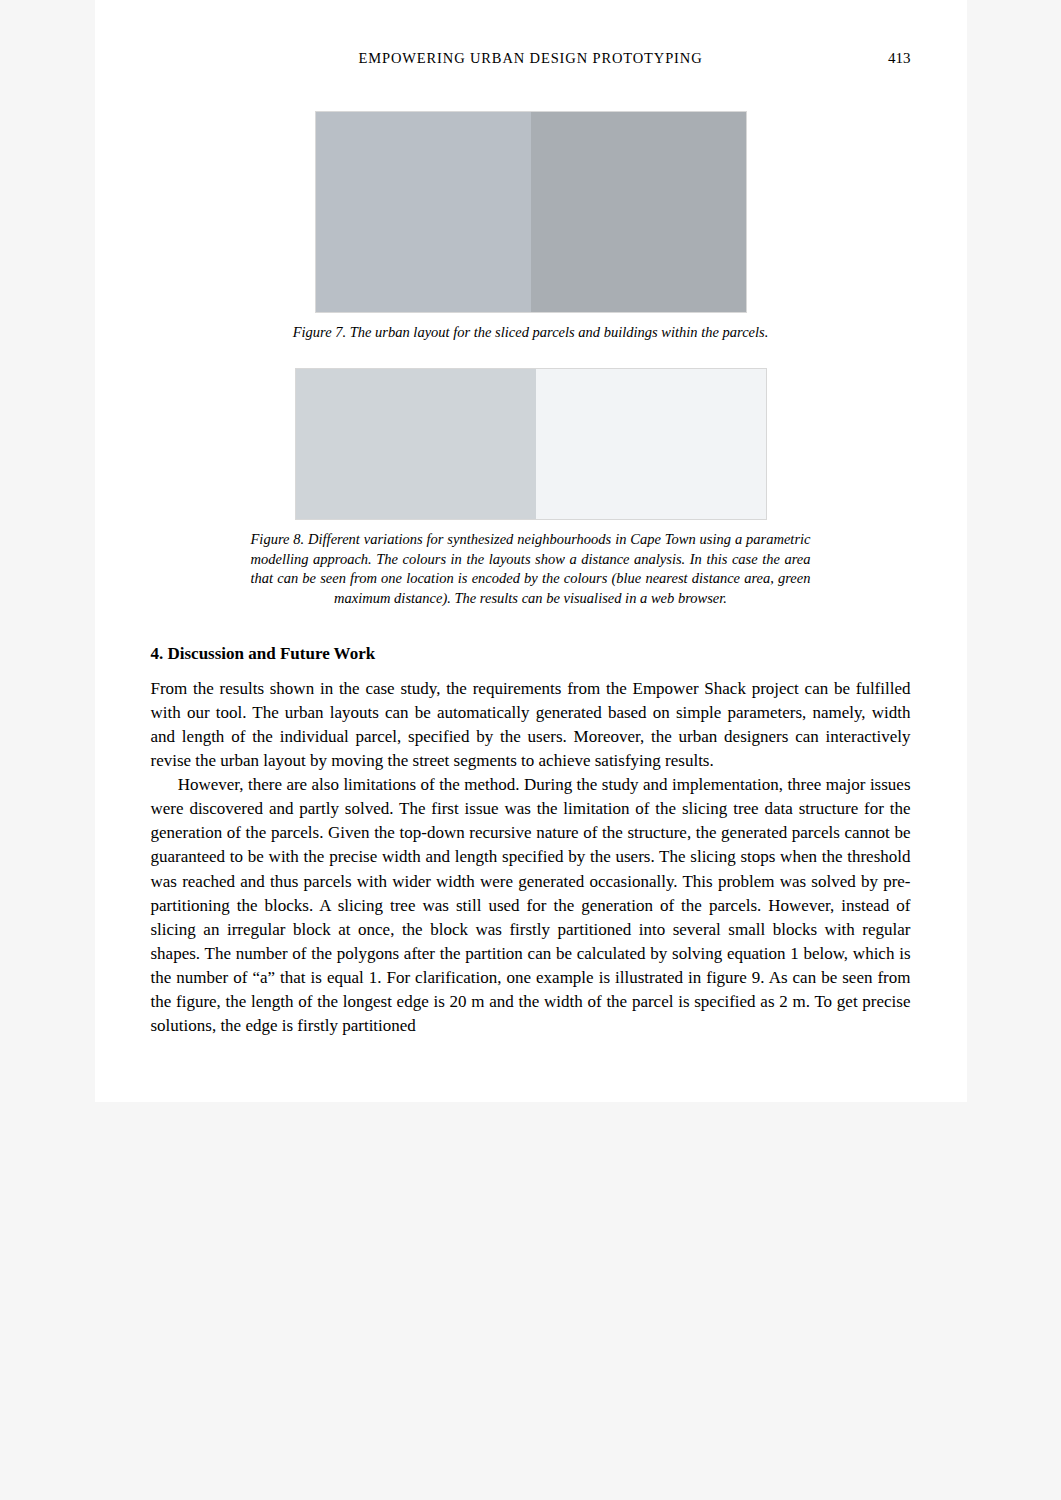Empowering Urban Design Prototyping 413
Figure 7. The urban layout for the sliced parcels and buildings within the parcels.
Figure 8. Different variations for synthesized neighbourhoods in Cape Town using a parametric modelling approach. The colours in the layouts show a distance analysis. In this case the area that can be seen from one location is encoded by the colours (blue nearest distance area, green maximum distance). The results can be visualised in a web browser.
4. Discussion and Future Work
From the results shown in the case study, the requirements from the Empower Shack project can be fulfilled with our tool. The urban layouts can be automatically generated based on simple parameters, namely, width and length of the individual parcel, specified by the users. Moreover, the urban designers can interactively revise the urban layout by moving the street segments to achieve satisfying results.
However, there are also limitations of the method. During the study and implementation, three major issues were discovered and partly solved. The first issue was the limitation of the slicing tree data structure for the generation of the parcels. Given the top-down recursive nature of the structure, the generated parcels cannot be guaranteed to be with the precise width and length specified by the users. The slicing stops when the threshold was reached and thus parcels with wider width were generated occasionally. This problem was solved by pre-partitioning the blocks. A slicing tree was still used for the generation of the parcels. However, instead of slicing an irregular block at once, the block was firstly partitioned into several small blocks with regular shapes. The number of the polygons after the partition can be calculated by solving equation 1 below, which is the number of “a” that is equal 1. For clarification, one example is illustrated in figure 9. As can be seen from the figure, the length of the longest edge is 20 m and the width of the parcel is specified as 2 m. To get precise solutions, the edge is firstly partitioned